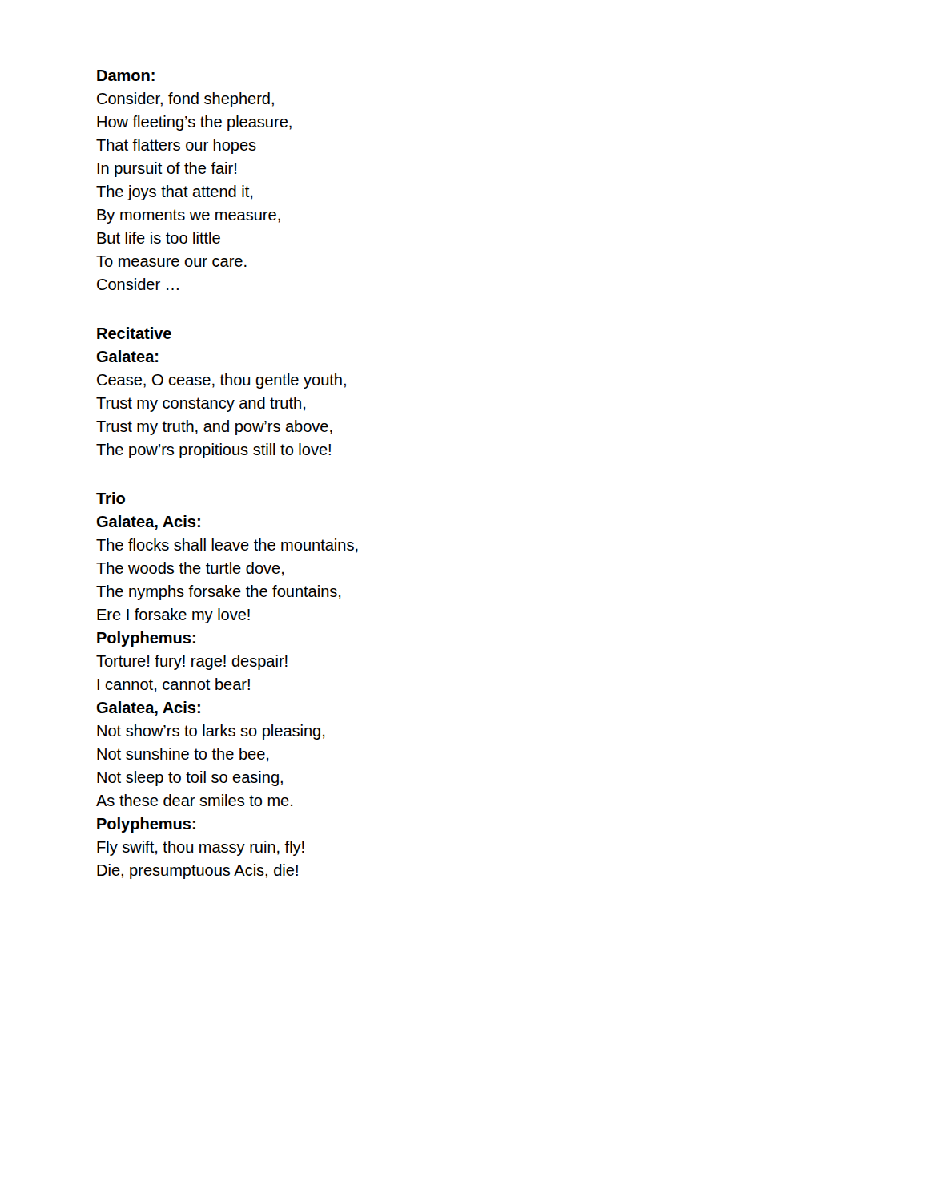Damon:
Consider, fond shepherd,
How fleeting’s the pleasure,
That flatters our hopes
In pursuit of the fair!
The joys that attend it,
By moments we measure,
But life is too little
To measure our care.
Consider …
Recitative
Galatea:
Cease, O cease, thou gentle youth,
Trust my constancy and truth,
Trust my truth, and pow’rs above,
The pow’rs propitious still to love!
Trio
Galatea, Acis:
The flocks shall leave the mountains,
The woods the turtle dove,
The nymphs forsake the fountains,
Ere I forsake my love!
Polyphemus:
Torture! fury! rage! despair!
I cannot, cannot bear!
Galatea, Acis:
Not show’rs to larks so pleasing,
Not sunshine to the bee,
Not sleep to toil so easing,
As these dear smiles to me.
Polyphemus:
Fly swift, thou massy ruin, fly!
Die, presumptuous Acis, die!